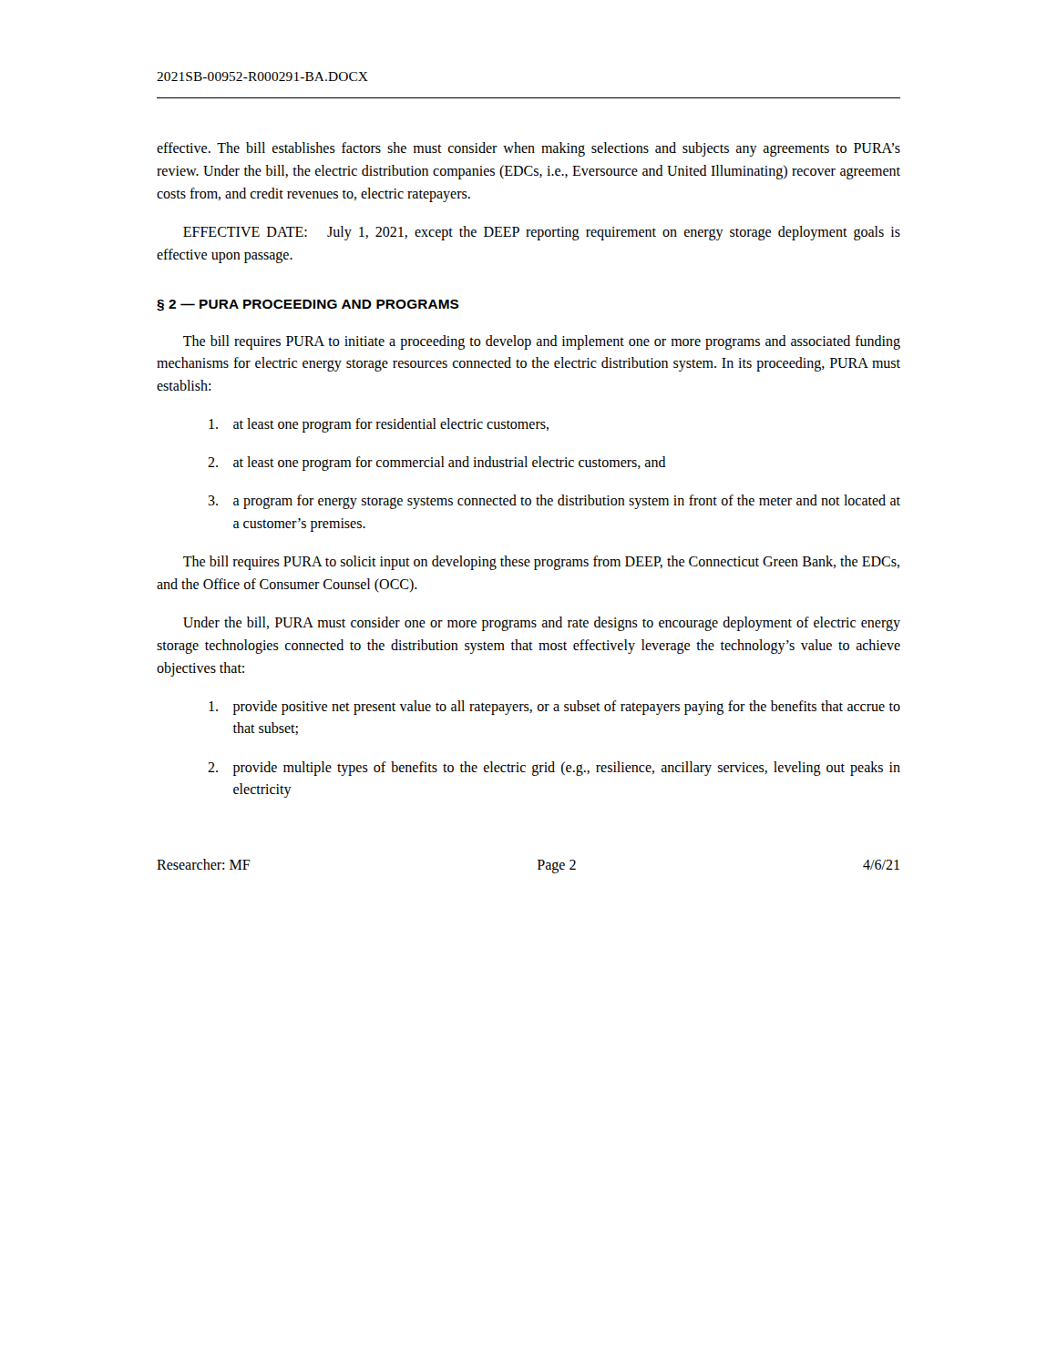2021SB-00952-R000291-BA.DOCX
effective. The bill establishes factors she must consider when making selections and subjects any agreements to PURA’s review. Under the bill, the electric distribution companies (EDCs, i.e., Eversource and United Illuminating) recover agreement costs from, and credit revenues to, electric ratepayers.
EFFECTIVE DATE: July 1, 2021, except the DEEP reporting requirement on energy storage deployment goals is effective upon passage.
§ 2 — PURA PROCEEDING AND PROGRAMS
The bill requires PURA to initiate a proceeding to develop and implement one or more programs and associated funding mechanisms for electric energy storage resources connected to the electric distribution system. In its proceeding, PURA must establish:
at least one program for residential electric customers,
at least one program for commercial and industrial electric customers, and
a program for energy storage systems connected to the distribution system in front of the meter and not located at a customer’s premises.
The bill requires PURA to solicit input on developing these programs from DEEP, the Connecticut Green Bank, the EDCs, and the Office of Consumer Counsel (OCC).
Under the bill, PURA must consider one or more programs and rate designs to encourage deployment of electric energy storage technologies connected to the distribution system that most effectively leverage the technology’s value to achieve objectives that:
provide positive net present value to all ratepayers, or a subset of ratepayers paying for the benefits that accrue to that subset;
provide multiple types of benefits to the electric grid (e.g., resilience, ancillary services, leveling out peaks in electricity
Researcher: MF Page 2 4/6/21